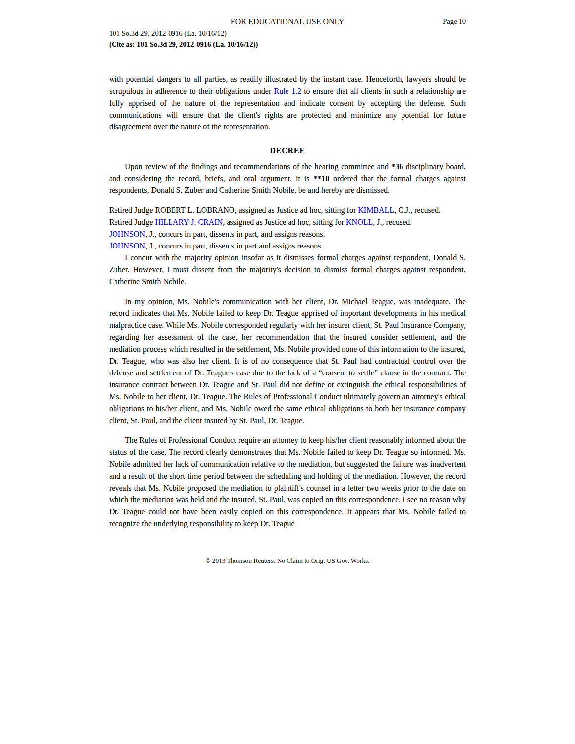FOR EDUCATIONAL USE ONLY
Page 10
101 So.3d 29, 2012-0916 (La. 10/16/12)
(Cite as: 101 So.3d 29, 2012-0916 (La. 10/16/12))
with potential dangers to all parties, as readily illustrated by the instant case. Henceforth, lawyers should be scrupulous in adherence to their obligations under Rule 1.2 to ensure that all clients in such a relationship are fully apprised of the nature of the representation and indicate consent by accepting the defense. Such communications will ensure that the client's rights are protected and minimize any potential for future disagreement over the nature of the representation.
DECREE
Upon review of the findings and recommendations of the hearing committee and *36 disciplinary board, and considering the record, briefs, and oral argument, it is **10 ordered that the formal charges against respondents, Donald S. Zuber and Catherine Smith Nobile, be and hereby are dismissed.
Retired Judge ROBERT L. LOBRANO, assigned as Justice ad hoc, sitting for KIMBALL, C.J., recused.
Retired Judge HILLARY J. CRAIN, assigned as Justice ad hoc, sitting for KNOLL, J., recused.
JOHNSON, J., concurs in part, dissents in part, and assigns reasons.
JOHNSON, J., concurs in part, dissents in part and assigns reasons.
I concur with the majority opinion insofar as it dismisses formal charges against respondent, Donald S. Zuber. However, I must dissent from the majority's decision to dismiss formal charges against respondent, Catherine Smith Nobile.
In my opinion, Ms. Nobile's communication with her client, Dr. Michael Teague, was inadequate. The record indicates that Ms. Nobile failed to keep Dr. Teague apprised of important developments in his medical malpractice case. While Ms. Nobile corresponded regularly with her insurer client, St. Paul Insurance Company, regarding her assessment of the case, her recommendation that the insured consider settlement, and the mediation process which resulted in the settlement, Ms. Nobile provided none of this information to the insured, Dr. Teague, who was also her client. It is of no consequence that St. Paul had contractual control over the defense and settlement of Dr. Teague's case due to the lack of a “consent to settle” clause in the contract. The insurance contract between Dr. Teague and St. Paul did not define or extinguish the ethical responsibilities of Ms. Nobile to her client, Dr. Teague. The Rules of Professional Conduct ultimately govern an attorney's ethical obligations to his/her client, and Ms. Nobile owed the same ethical obligations to both her insurance company client, St. Paul, and the client insured by St. Paul, Dr. Teague.
The Rules of Professional Conduct require an attorney to keep his/her client reasonably informed about the status of the case. The record clearly demonstrates that Ms. Nobile failed to keep Dr. Teague so informed. Ms. Nobile admitted her lack of communication relative to the mediation, but suggested the failure was inadvertent and a result of the short time period between the scheduling and holding of the mediation. However, the record reveals that Ms. Nobile proposed the mediation to plaintiff's counsel in a letter two weeks prior to the date on which the mediation was held and the insured, St. Paul, was copied on this correspondence. I see no reason why Dr. Teague could not have been easily copied on this correspondence. It appears that Ms. Nobile failed to recognize the underlying responsibility to keep Dr. Teague
© 2013 Thomson Reuters. No Claim to Orig. US Gov. Works.